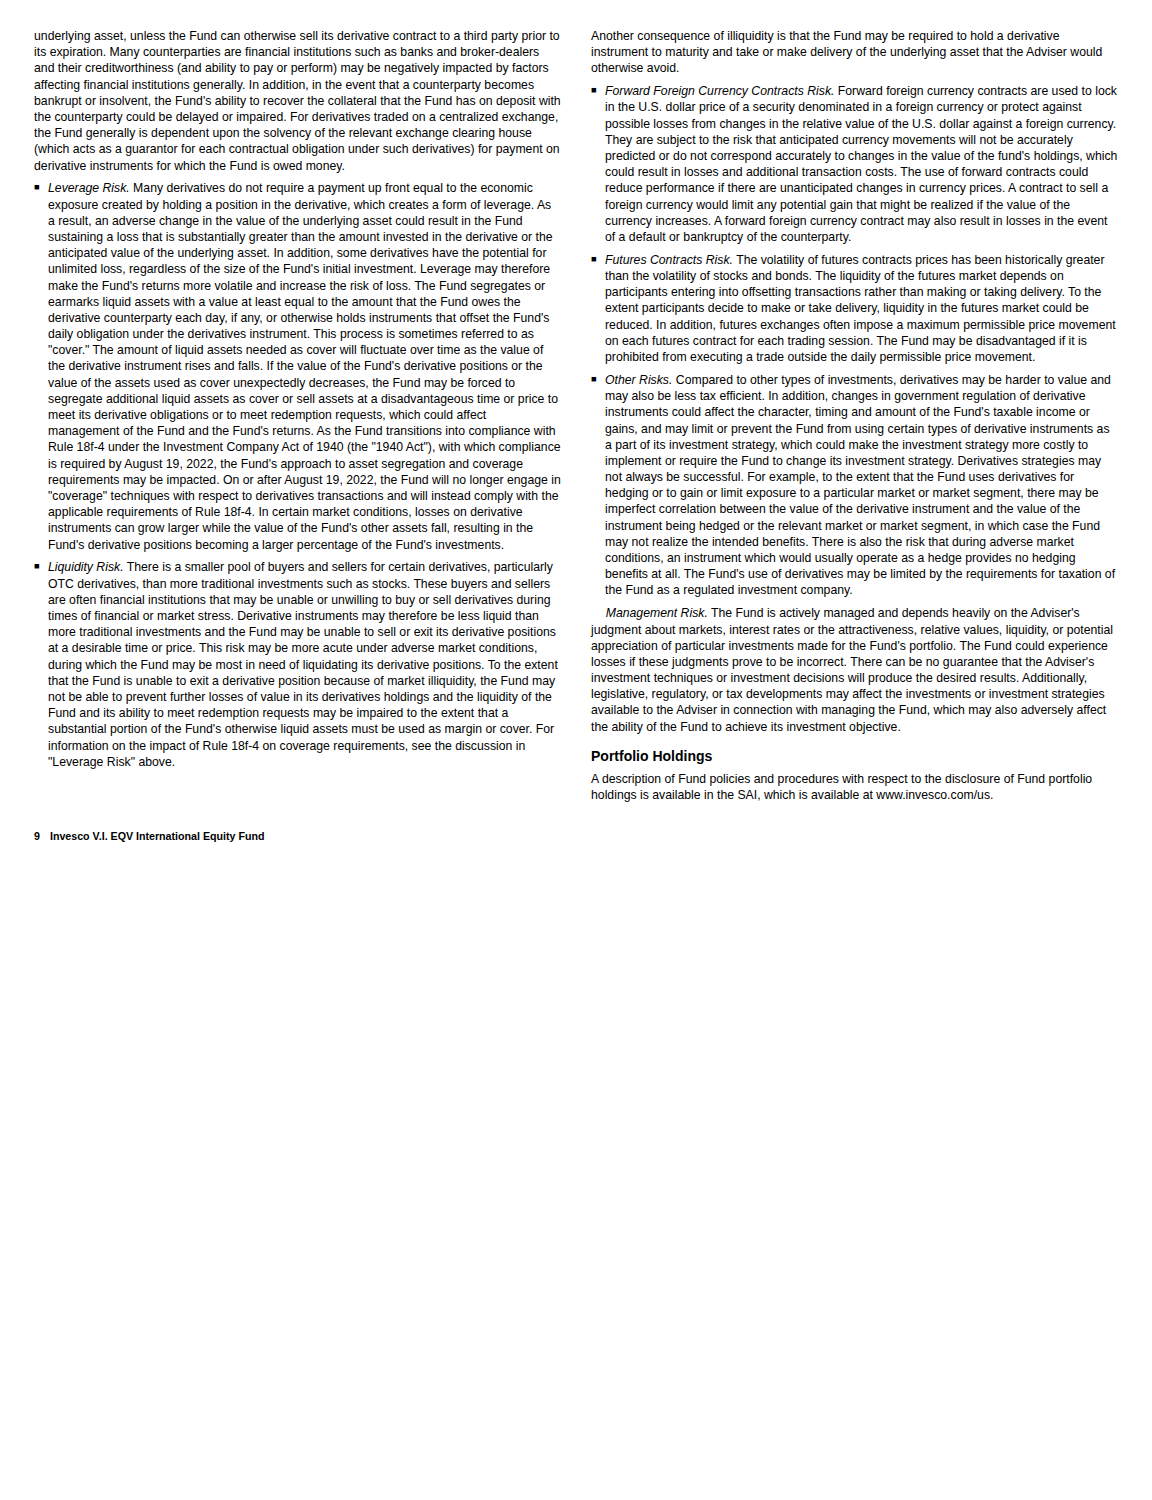underlying asset, unless the Fund can otherwise sell its derivative contract to a third party prior to its expiration. Many counterparties are financial institutions such as banks and broker-dealers and their creditworthiness (and ability to pay or perform) may be negatively impacted by factors affecting financial institutions generally. In addition, in the event that a counterparty becomes bankrupt or insolvent, the Fund's ability to recover the collateral that the Fund has on deposit with the counterparty could be delayed or impaired. For derivatives traded on a centralized exchange, the Fund generally is dependent upon the solvency of the relevant exchange clearing house (which acts as a guarantor for each contractual obligation under such derivatives) for payment on derivative instruments for which the Fund is owed money.
Leverage Risk. Many derivatives do not require a payment up front equal to the economic exposure created by holding a position in the derivative, which creates a form of leverage. As a result, an adverse change in the value of the underlying asset could result in the Fund sustaining a loss that is substantially greater than the amount invested in the derivative or the anticipated value of the underlying asset. In addition, some derivatives have the potential for unlimited loss, regardless of the size of the Fund's initial investment. Leverage may therefore make the Fund's returns more volatile and increase the risk of loss. The Fund segregates or earmarks liquid assets with a value at least equal to the amount that the Fund owes the derivative counterparty each day, if any, or otherwise holds instruments that offset the Fund's daily obligation under the derivatives instrument. This process is sometimes referred to as "cover." The amount of liquid assets needed as cover will fluctuate over time as the value of the derivative instrument rises and falls. If the value of the Fund's derivative positions or the value of the assets used as cover unexpectedly decreases, the Fund may be forced to segregate additional liquid assets as cover or sell assets at a disadvantageous time or price to meet its derivative obligations or to meet redemption requests, which could affect management of the Fund and the Fund's returns. As the Fund transitions into compliance with Rule 18f-4 under the Investment Company Act of 1940 (the "1940 Act"), with which compliance is required by August 19, 2022, the Fund's approach to asset segregation and coverage requirements may be impacted. On or after August 19, 2022, the Fund will no longer engage in "coverage" techniques with respect to derivatives transactions and will instead comply with the applicable requirements of Rule 18f-4. In certain market conditions, losses on derivative instruments can grow larger while the value of the Fund's other assets fall, resulting in the Fund's derivative positions becoming a larger percentage of the Fund's investments.
Liquidity Risk. There is a smaller pool of buyers and sellers for certain derivatives, particularly OTC derivatives, than more traditional investments such as stocks. These buyers and sellers are often financial institutions that may be unable or unwilling to buy or sell derivatives during times of financial or market stress. Derivative instruments may therefore be less liquid than more traditional investments and the Fund may be unable to sell or exit its derivative positions at a desirable time or price. This risk may be more acute under adverse market conditions, during which the Fund may be most in need of liquidating its derivative positions. To the extent that the Fund is unable to exit a derivative position because of market illiquidity, the Fund may not be able to prevent further losses of value in its derivatives holdings and the liquidity of the Fund and its ability to meet redemption requests may be impaired to the extent that a substantial portion of the Fund's otherwise liquid assets must be used as margin or cover. For information on the impact of Rule 18f-4 on coverage requirements, see the discussion in "Leverage Risk" above.
Another consequence of illiquidity is that the Fund may be required to hold a derivative instrument to maturity and take or make delivery of the underlying asset that the Adviser would otherwise avoid.
Forward Foreign Currency Contracts Risk. Forward foreign currency contracts are used to lock in the U.S. dollar price of a security denominated in a foreign currency or protect against possible losses from changes in the relative value of the U.S. dollar against a foreign currency. They are subject to the risk that anticipated currency movements will not be accurately predicted or do not correspond accurately to changes in the value of the fund's holdings, which could result in losses and additional transaction costs. The use of forward contracts could reduce performance if there are unanticipated changes in currency prices. A contract to sell a foreign currency would limit any potential gain that might be realized if the value of the currency increases. A forward foreign currency contract may also result in losses in the event of a default or bankruptcy of the counterparty.
Futures Contracts Risk. The volatility of futures contracts prices has been historically greater than the volatility of stocks and bonds. The liquidity of the futures market depends on participants entering into offsetting transactions rather than making or taking delivery. To the extent participants decide to make or take delivery, liquidity in the futures market could be reduced. In addition, futures exchanges often impose a maximum permissible price movement on each futures contract for each trading session. The Fund may be disadvantaged if it is prohibited from executing a trade outside the daily permissible price movement.
Other Risks. Compared to other types of investments, derivatives may be harder to value and may also be less tax efficient. In addition, changes in government regulation of derivative instruments could affect the character, timing and amount of the Fund's taxable income or gains, and may limit or prevent the Fund from using certain types of derivative instruments as a part of its investment strategy, which could make the investment strategy more costly to implement or require the Fund to change its investment strategy. Derivatives strategies may not always be successful. For example, to the extent that the Fund uses derivatives for hedging or to gain or limit exposure to a particular market or market segment, there may be imperfect correlation between the value of the derivative instrument and the value of the instrument being hedged or the relevant market or market segment, in which case the Fund may not realize the intended benefits. There is also the risk that during adverse market conditions, an instrument which would usually operate as a hedge provides no hedging benefits at all. The Fund's use of derivatives may be limited by the requirements for taxation of the Fund as a regulated investment company.
Management Risk. The Fund is actively managed and depends heavily on the Adviser's judgment about markets, interest rates or the attractiveness, relative values, liquidity, or potential appreciation of particular investments made for the Fund's portfolio. The Fund could experience losses if these judgments prove to be incorrect. There can be no guarantee that the Adviser's investment techniques or investment decisions will produce the desired results. Additionally, legislative, regulatory, or tax developments may affect the investments or investment strategies available to the Adviser in connection with managing the Fund, which may also adversely affect the ability of the Fund to achieve its investment objective.
Portfolio Holdings
A description of Fund policies and procedures with respect to the disclosure of Fund portfolio holdings is available in the SAI, which is available at www.invesco.com/us.
9 Invesco V.I. EQV International Equity Fund